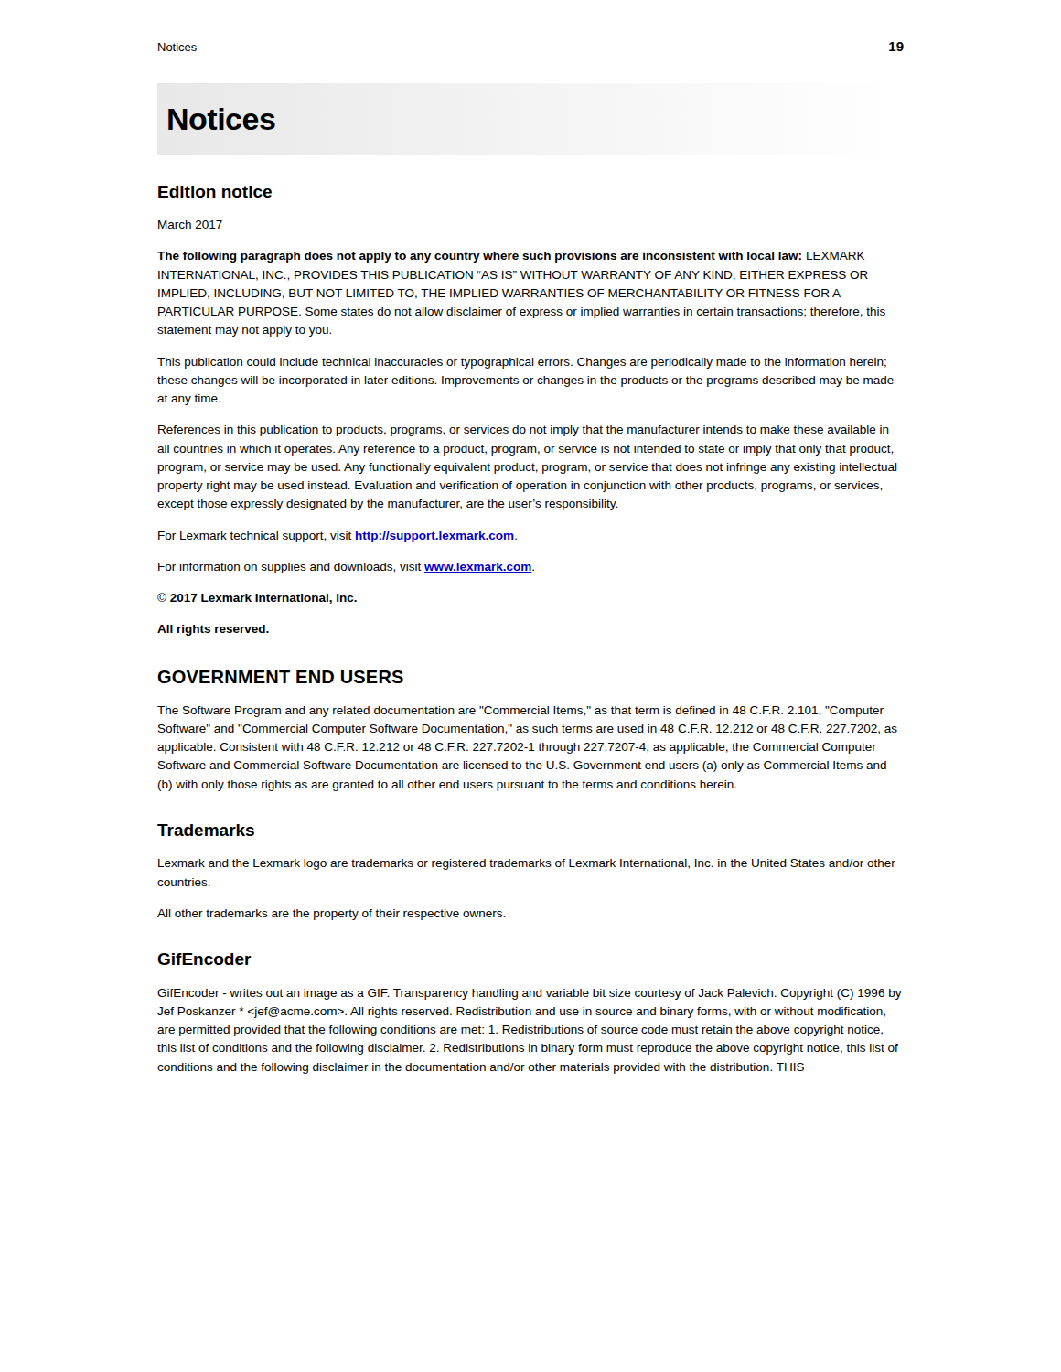Notices 19
Notices
Edition notice
March 2017
The following paragraph does not apply to any country where such provisions are inconsistent with local law: LEXMARK INTERNATIONAL, INC., PROVIDES THIS PUBLICATION “AS IS” WITHOUT WARRANTY OF ANY KIND, EITHER EXPRESS OR IMPLIED, INCLUDING, BUT NOT LIMITED TO, THE IMPLIED WARRANTIES OF MERCHANTABILITY OR FITNESS FOR A PARTICULAR PURPOSE. Some states do not allow disclaimer of express or implied warranties in certain transactions; therefore, this statement may not apply to you.
This publication could include technical inaccuracies or typographical errors. Changes are periodically made to the information herein; these changes will be incorporated in later editions. Improvements or changes in the products or the programs described may be made at any time.
References in this publication to products, programs, or services do not imply that the manufacturer intends to make these available in all countries in which it operates. Any reference to a product, program, or service is not intended to state or imply that only that product, program, or service may be used. Any functionally equivalent product, program, or service that does not infringe any existing intellectual property right may be used instead. Evaluation and verification of operation in conjunction with other products, programs, or services, except those expressly designated by the manufacturer, are the user’s responsibility.
For Lexmark technical support, visit http://support.lexmark.com.
For information on supplies and downloads, visit www.lexmark.com.
© 2017 Lexmark International, Inc.
All rights reserved.
GOVERNMENT END USERS
The Software Program and any related documentation are "Commercial Items," as that term is defined in 48 C.F.R. 2.101, "Computer Software" and "Commercial Computer Software Documentation," as such terms are used in 48 C.F.R. 12.212 or 48 C.F.R. 227.7202, as applicable. Consistent with 48 C.F.R. 12.212 or 48 C.F.R. 227.7202-1 through 227.7207-4, as applicable, the Commercial Computer Software and Commercial Software Documentation are licensed to the U.S. Government end users (a) only as Commercial Items and (b) with only those rights as are granted to all other end users pursuant to the terms and conditions herein.
Trademarks
Lexmark and the Lexmark logo are trademarks or registered trademarks of Lexmark International, Inc. in the United States and/or other countries.
All other trademarks are the property of their respective owners.
GifEncoder
GifEncoder - writes out an image as a GIF. Transparency handling and variable bit size courtesy of Jack Palevich. Copyright (C) 1996 by Jef Poskanzer * <jef@acme.com>. All rights reserved. Redistribution and use in source and binary forms, with or without modification, are permitted provided that the following conditions are met: 1. Redistributions of source code must retain the above copyright notice, this list of conditions and the following disclaimer. 2. Redistributions in binary form must reproduce the above copyright notice, this list of conditions and the following disclaimer in the documentation and/or other materials provided with the distribution. THIS